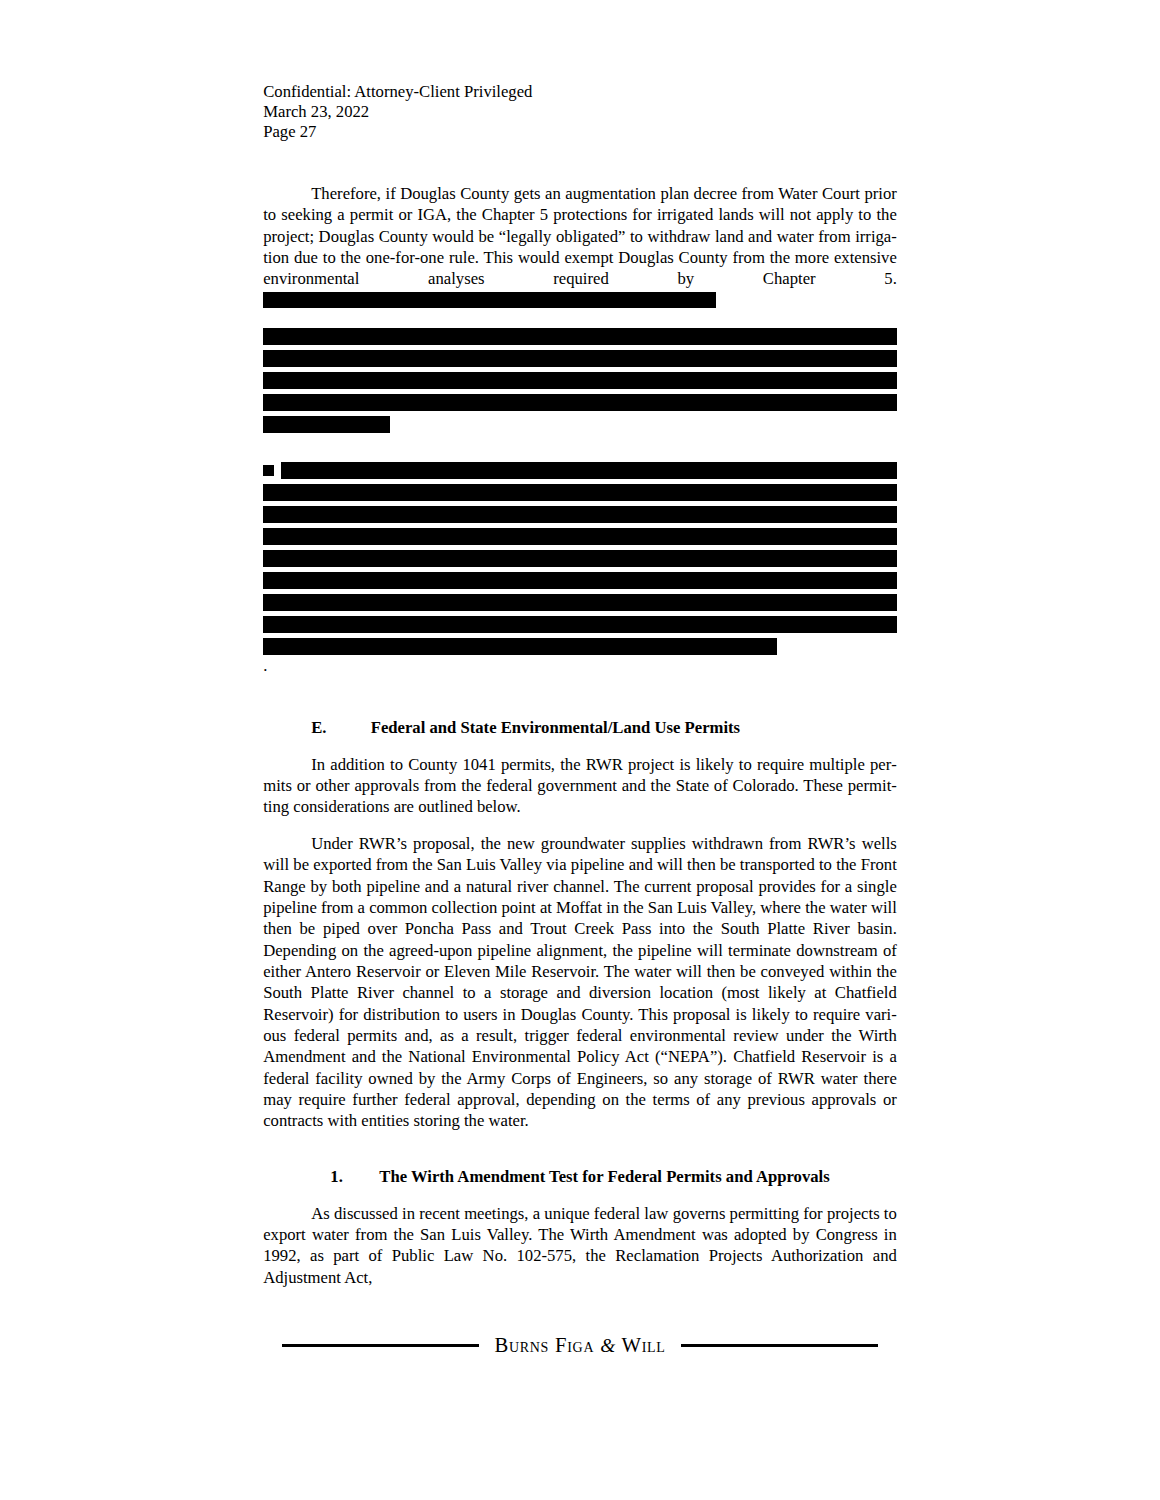Confidential: Attorney-Client Privileged
March 23, 2022
Page 27
Therefore, if Douglas County gets an augmentation plan decree from Water Court prior to seeking a permit or IGA, the Chapter 5 protections for irrigated lands will not apply to the project; Douglas County would be “legally obligated” to withdraw land and water from irrigation due to the one-for-one rule. This would exempt Douglas County from the more extensive environmental analyses required by Chapter 5.
.
E. Federal and State Environmental/Land Use Permits
In addition to County 1041 permits, the RWR project is likely to require multiple permits or other approvals from the federal government and the State of Colorado. These permitting considerations are outlined below.
Under RWR’s proposal, the new groundwater supplies withdrawn from RWR’s wells will be exported from the San Luis Valley via pipeline and will then be transported to the Front Range by both pipeline and a natural river channel. The current proposal provides for a single pipeline from a common collection point at Moffat in the San Luis Valley, where the water will then be piped over Poncha Pass and Trout Creek Pass into the South Platte River basin. Depending on the agreed-upon pipeline alignment, the pipeline will terminate downstream of either Antero Reservoir or Eleven Mile Reservoir. The water will then be conveyed within the South Platte River channel to a storage and diversion location (most likely at Chatfield Reservoir) for distribution to users in Douglas County. This proposal is likely to require various federal permits and, as a result, trigger federal environmental review under the Wirth Amendment and the National Environmental Policy Act (“NEPA”). Chatfield Reservoir is a federal facility owned by the Army Corps of Engineers, so any storage of RWR water there may require further federal approval, depending on the terms of any previous approvals or contracts with entities storing the water.
1. The Wirth Amendment Test for Federal Permits and Approvals
As discussed in recent meetings, a unique federal law governs permitting for projects to export water from the San Luis Valley. The Wirth Amendment was adopted by Congress in 1992, as part of Public Law No. 102-575, the Reclamation Projects Authorization and Adjustment Act,
Burns Figa & Will